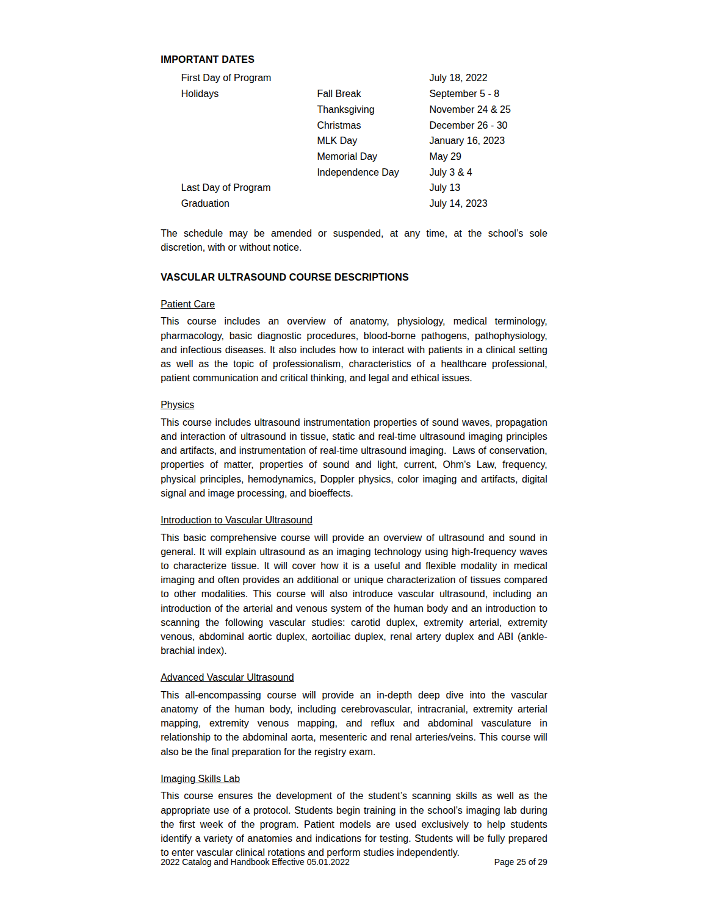IMPORTANT DATES
| First Day of Program | | July 18, 2022 |
| Holidays | Fall Break | September 5 - 8 |
| | Thanksgiving | November 24 & 25 |
| | Christmas | December 26 - 30 |
| | MLK Day | January 16, 2023 |
| | Memorial Day | May 29 |
| | Independence Day | July 3 & 4 |
| Last Day of Program | | July 13 |
| Graduation | | July 14, 2023 |
The schedule may be amended or suspended, at any time, at the school’s sole discretion, with or without notice.
VASCULAR ULTRASOUND COURSE DESCRIPTIONS
Patient Care
This course includes an overview of anatomy, physiology, medical terminology, pharmacology, basic diagnostic procedures, blood-borne pathogens, pathophysiology, and infectious diseases. It also includes how to interact with patients in a clinical setting as well as the topic of professionalism, characteristics of a healthcare professional, patient communication and critical thinking, and legal and ethical issues.
Physics
This course includes ultrasound instrumentation properties of sound waves, propagation and interaction of ultrasound in tissue, static and real-time ultrasound imaging principles and artifacts, and instrumentation of real-time ultrasound imaging. Laws of conservation, properties of matter, properties of sound and light, current, Ohm's Law, frequency, physical principles, hemodynamics, Doppler physics, color imaging and artifacts, digital signal and image processing, and bioeffects.
Introduction to Vascular Ultrasound
This basic comprehensive course will provide an overview of ultrasound and sound in general. It will explain ultrasound as an imaging technology using high-frequency waves to characterize tissue. It will cover how it is a useful and flexible modality in medical imaging and often provides an additional or unique characterization of tissues compared to other modalities. This course will also introduce vascular ultrasound, including an introduction of the arterial and venous system of the human body and an introduction to scanning the following vascular studies: carotid duplex, extremity arterial, extremity venous, abdominal aortic duplex, aortoiliac duplex, renal artery duplex and ABI (ankle-brachial index).
Advanced Vascular Ultrasound
This all-encompassing course will provide an in-depth deep dive into the vascular anatomy of the human body, including cerebrovascular, intracranial, extremity arterial mapping, extremity venous mapping, and reflux and abdominal vasculature in relationship to the abdominal aorta, mesenteric and renal arteries/veins. This course will also be the final preparation for the registry exam.
Imaging Skills Lab
This course ensures the development of the student’s scanning skills as well as the appropriate use of a protocol. Students begin training in the school’s imaging lab during the first week of the program. Patient models are used exclusively to help students identify a variety of anatomies and indications for testing. Students will be fully prepared to enter vascular clinical rotations and perform studies independently.
2022 Catalog and Handbook Effective 05.01.2022 Page 25 of 29